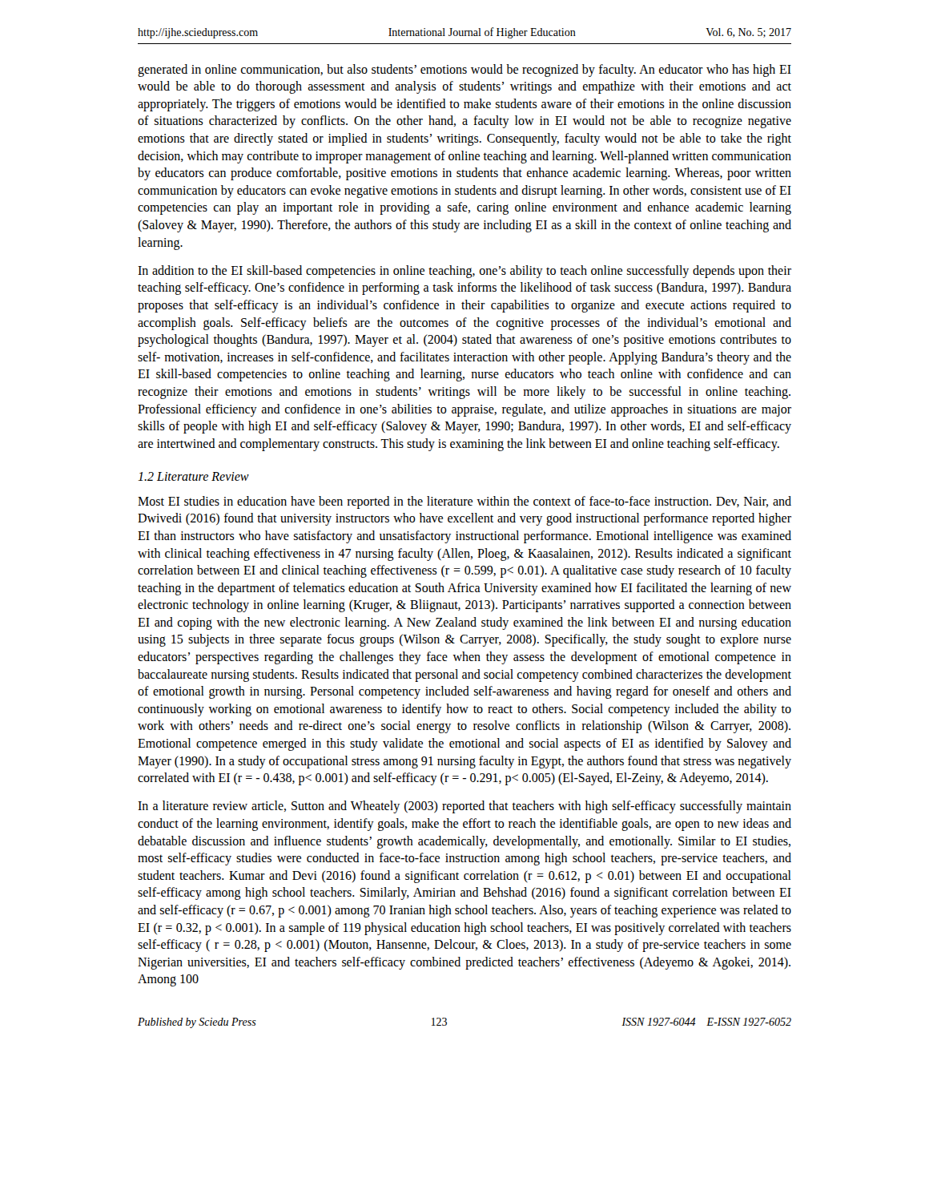http://ijhe.sciedupress.com International Journal of Higher Education Vol. 6, No. 5; 2017
generated in online communication, but also students’ emotions would be recognized by faculty. An educator who has high EI would be able to do thorough assessment and analysis of students’ writings and empathize with their emotions and act appropriately. The triggers of emotions would be identified to make students aware of their emotions in the online discussion of situations characterized by conflicts. On the other hand, a faculty low in EI would not be able to recognize negative emotions that are directly stated or implied in students’ writings. Consequently, faculty would not be able to take the right decision, which may contribute to improper management of online teaching and learning. Well-planned written communication by educators can produce comfortable, positive emotions in students that enhance academic learning. Whereas, poor written communication by educators can evoke negative emotions in students and disrupt learning. In other words, consistent use of EI competencies can play an important role in providing a safe, caring online environment and enhance academic learning (Salovey & Mayer, 1990). Therefore, the authors of this study are including EI as a skill in the context of online teaching and learning.
In addition to the EI skill-based competencies in online teaching, one’s ability to teach online successfully depends upon their teaching self-efficacy. One’s confidence in performing a task informs the likelihood of task success (Bandura, 1997). Bandura proposes that self-efficacy is an individual’s confidence in their capabilities to organize and execute actions required to accomplish goals. Self-efficacy beliefs are the outcomes of the cognitive processes of the individual’s emotional and psychological thoughts (Bandura, 1997). Mayer et al. (2004) stated that awareness of one’s positive emotions contributes to self- motivation, increases in self-confidence, and facilitates interaction with other people. Applying Bandura’s theory and the EI skill-based competencies to online teaching and learning, nurse educators who teach online with confidence and can recognize their emotions and emotions in students’ writings will be more likely to be successful in online teaching. Professional efficiency and confidence in one’s abilities to appraise, regulate, and utilize approaches in situations are major skills of people with high EI and self-efficacy (Salovey & Mayer, 1990; Bandura, 1997). In other words, EI and self-efficacy are intertwined and complementary constructs. This study is examining the link between EI and online teaching self-efficacy.
1.2 Literature Review
Most EI studies in education have been reported in the literature within the context of face-to-face instruction. Dev, Nair, and Dwivedi (2016) found that university instructors who have excellent and very good instructional performance reported higher EI than instructors who have satisfactory and unsatisfactory instructional performance. Emotional intelligence was examined with clinical teaching effectiveness in 47 nursing faculty (Allen, Ploeg, & Kaasalainen, 2012). Results indicated a significant correlation between EI and clinical teaching effectiveness (r = 0.599, p< 0.01). A qualitative case study research of 10 faculty teaching in the department of telematics education at South Africa University examined how EI facilitated the learning of new electronic technology in online learning (Kruger, & Bliignaut, 2013). Participants’ narratives supported a connection between EI and coping with the new electronic learning. A New Zealand study examined the link between EI and nursing education using 15 subjects in three separate focus groups (Wilson & Carryer, 2008). Specifically, the study sought to explore nurse educators’ perspectives regarding the challenges they face when they assess the development of emotional competence in baccalaureate nursing students. Results indicated that personal and social competency combined characterizes the development of emotional growth in nursing. Personal competency included self-awareness and having regard for oneself and others and continuously working on emotional awareness to identify how to react to others. Social competency included the ability to work with others’ needs and re-direct one’s social energy to resolve conflicts in relationship (Wilson & Carryer, 2008). Emotional competence emerged in this study validate the emotional and social aspects of EI as identified by Salovey and Mayer (1990). In a study of occupational stress among 91 nursing faculty in Egypt, the authors found that stress was negatively correlated with EI (r = - 0.438, p< 0.001) and self-efficacy (r = - 0.291, p< 0.005) (El-Sayed, El-Zeiny, & Adeyemo, 2014).
In a literature review article, Sutton and Wheately (2003) reported that teachers with high self-efficacy successfully maintain conduct of the learning environment, identify goals, make the effort to reach the identifiable goals, are open to new ideas and debatable discussion and influence students’ growth academically, developmentally, and emotionally. Similar to EI studies, most self-efficacy studies were conducted in face-to-face instruction among high school teachers, pre-service teachers, and student teachers. Kumar and Devi (2016) found a significant correlation (r = 0.612, p < 0.01) between EI and occupational self-efficacy among high school teachers. Similarly, Amirian and Behshad (2016) found a significant correlation between EI and self-efficacy (r = 0.67, p < 0.001) among 70 Iranian high school teachers. Also, years of teaching experience was related to EI (r = 0.32, p < 0.001). In a sample of 119 physical education high school teachers, EI was positively correlated with teachers self-efficacy ( r = 0.28, p < 0.001) (Mouton, Hansenne, Delcour, & Cloes, 2013). In a study of pre-service teachers in some Nigerian universities, EI and teachers self-efficacy combined predicted teachers’ effectiveness (Adeyemo & Agokei, 2014). Among 100
Published by Sciedu Press 123 ISSN 1927-6044 E-ISSN 1927-6052